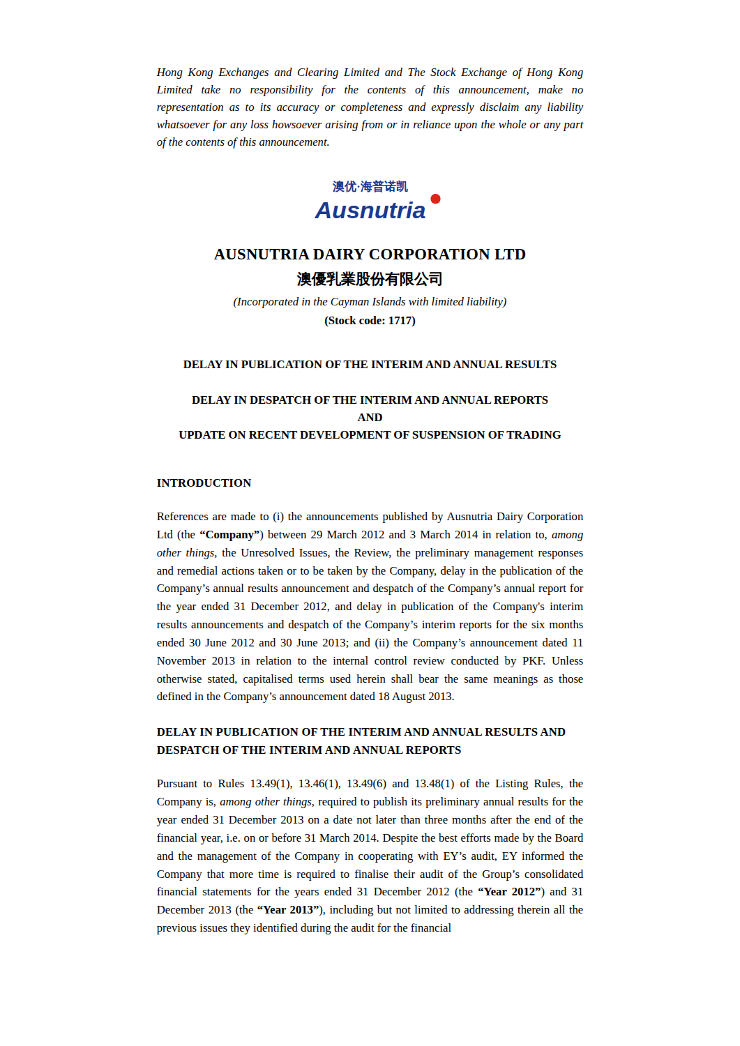Hong Kong Exchanges and Clearing Limited and The Stock Exchange of Hong Kong Limited take no responsibility for the contents of this announcement, make no representation as to its accuracy or completeness and expressly disclaim any liability whatsoever for any loss howsoever arising from or in reliance upon the whole or any part of the contents of this announcement.
澳优·海普诺凯 Ausnutria
AUSNUTRIA DAIRY CORPORATION LTD
澳優乳業股份有限公司
(Incorporated in the Cayman Islands with limited liability)
(Stock code: 1717)
DELAY IN PUBLICATION OF THE INTERIM AND ANNUAL RESULTS
DELAY IN DESPATCH OF THE INTERIM AND ANNUAL REPORTS
AND
UPDATE ON RECENT DEVELOPMENT OF SUSPENSION OF TRADING
INTRODUCTION
References are made to (i) the announcements published by Ausnutria Dairy Corporation Ltd (the “Company”) between 29 March 2012 and 3 March 2014 in relation to, among other things, the Unresolved Issues, the Review, the preliminary management responses and remedial actions taken or to be taken by the Company, delay in the publication of the Company’s annual results announcement and despatch of the Company’s annual report for the year ended 31 December 2012, and delay in publication of the Company's interim results announcements and despatch of the Company’s interim reports for the six months ended 30 June 2012 and 30 June 2013; and (ii) the Company’s announcement dated 11 November 2013 in relation to the internal control review conducted by PKF. Unless otherwise stated, capitalised terms used herein shall bear the same meanings as those defined in the Company’s announcement dated 18 August 2013.
DELAY IN PUBLICATION OF THE INTERIM AND ANNUAL RESULTS AND DESPATCH OF THE INTERIM AND ANNUAL REPORTS
Pursuant to Rules 13.49(1), 13.46(1), 13.49(6) and 13.48(1) of the Listing Rules, the Company is, among other things, required to publish its preliminary annual results for the year ended 31 December 2013 on a date not later than three months after the end of the financial year, i.e. on or before 31 March 2014. Despite the best efforts made by the Board and the management of the Company in cooperating with EY’s audit, EY informed the Company that more time is required to finalise their audit of the Group’s consolidated financial statements for the years ended 31 December 2012 (the “Year 2012”) and 31 December 2013 (the “Year 2013”), including but not limited to addressing therein all the previous issues they identified during the audit for the financial